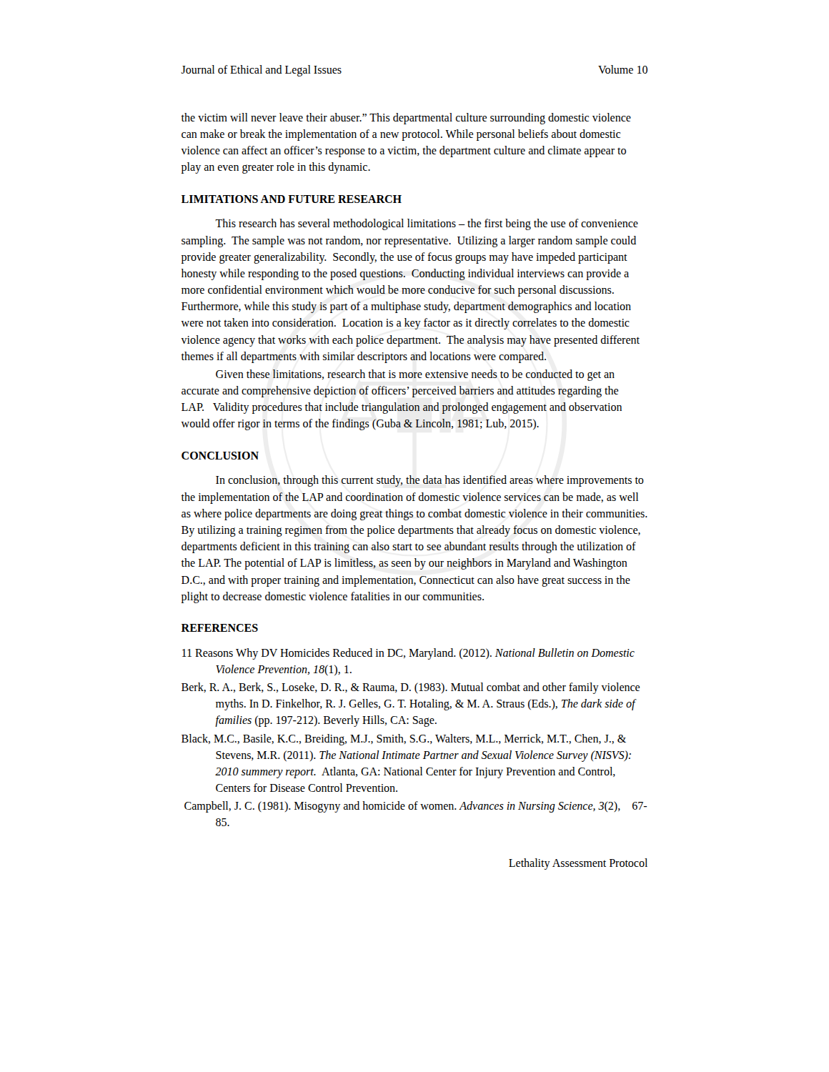Journal of Ethical and Legal Issues
Volume 10
the victim will never leave their abuser.” This departmental culture surrounding domestic violence can make or break the implementation of a new protocol. While personal beliefs about domestic violence can affect an officer’s response to a victim, the department culture and climate appear to play an even greater role in this dynamic.
Limitations and Future Research
This research has several methodological limitations – the first being the use of convenience sampling. The sample was not random, nor representative. Utilizing a larger random sample could provide greater generalizability. Secondly, the use of focus groups may have impeded participant honesty while responding to the posed questions. Conducting individual interviews can provide a more confidential environment which would be more conducive for such personal discussions. Furthermore, while this study is part of a multiphase study, department demographics and location were not taken into consideration. Location is a key factor as it directly correlates to the domestic violence agency that works with each police department. The analysis may have presented different themes if all departments with similar descriptors and locations were compared.
Given these limitations, research that is more extensive needs to be conducted to get an accurate and comprehensive depiction of officers’ perceived barriers and attitudes regarding the LAP. Validity procedures that include triangulation and prolonged engagement and observation would offer rigor in terms of the findings (Guba & Lincoln, 1981; Lub, 2015).
Conclusion
In conclusion, through this current study, the data has identified areas where improvements to the implementation of the LAP and coordination of domestic violence services can be made, as well as where police departments are doing great things to combat domestic violence in their communities. By utilizing a training regimen from the police departments that already focus on domestic violence, departments deficient in this training can also start to see abundant results through the utilization of the LAP. The potential of LAP is limitless, as seen by our neighbors in Maryland and Washington D.C., and with proper training and implementation, Connecticut can also have great success in the plight to decrease domestic violence fatalities in our communities.
References
11 Reasons Why DV Homicides Reduced in DC, Maryland. (2012). National Bulletin on Domestic Violence Prevention, 18(1), 1.
Berk, R. A., Berk, S., Loseke, D. R., & Rauma, D. (1983). Mutual combat and other family violence myths. In D. Finkelhor, R. J. Gelles, G. T. Hotaling, & M. A. Straus (Eds.), The dark side of families (pp. 197-212). Beverly Hills, CA: Sage.
Black, M.C., Basile, K.C., Breiding, M.J., Smith, S.G., Walters, M.L., Merrick, M.T., Chen, J., & Stevens, M.R. (2011). The National Intimate Partner and Sexual Violence Survey (NISVS): 2010 summery report. Atlanta, GA: National Center for Injury Prevention and Control, Centers for Disease Control Prevention.
Campbell, J. C. (1981). Misogyny and homicide of women. Advances in Nursing Science, 3(2), 67-85.
Lethality Assessment Protocol